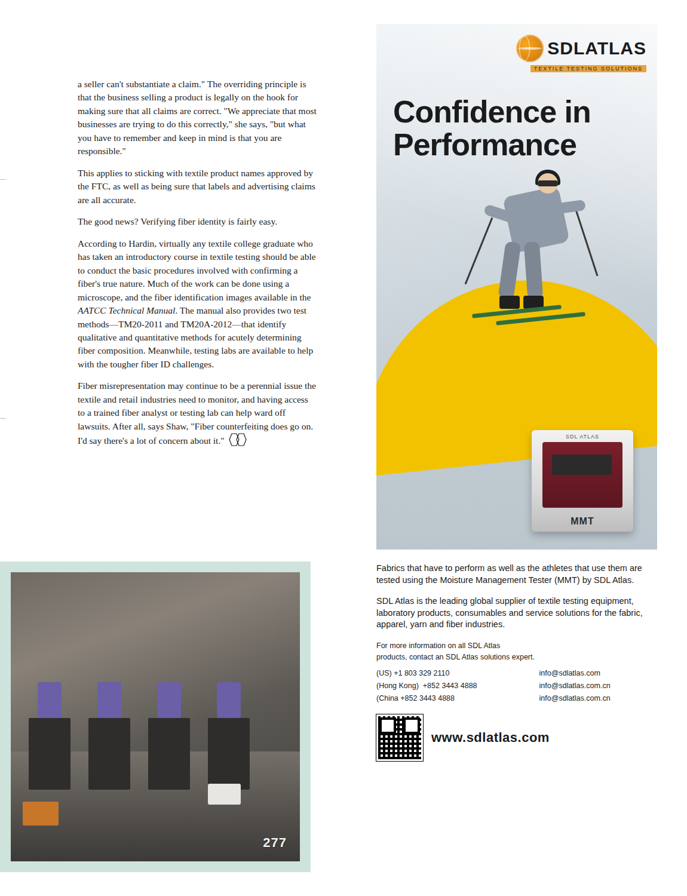a seller can't substantiate a claim." The overriding principle is that the business selling a product is legally on the hook for making sure that all claims are correct. "We appreciate that most businesses are trying to do this correctly," she says, "but what you have to remember and keep in mind is that you are responsible."
This applies to sticking with textile product names approved by the FTC, as well as being sure that labels and advertising claims are all accurate.
The good news? Verifying fiber identity is fairly easy.
According to Hardin, virtually any textile college graduate who has taken an introductory course in textile testing should be able to conduct the basic procedures involved with confirming a fiber's true nature. Much of the work can be done using a microscope, and the fiber identification images available in the AATCC Technical Manual. The manual also provides two test methods—TM20-2011 and TM20A-2012—that identify qualitative and quantitative methods for acutely determining fiber composition. Meanwhile, testing labs are available to help with the tougher fiber ID challenges.
Fiber misrepresentation may continue to be a perennial issue the textile and retail industries need to monitor, and having access to a trained fiber analyst or testing lab can help ward off lawsuits. After all, says Shaw, "Fiber counterfeiting does go on. I'd say there's a lot of concern about it."
277
SDL ATLAS
TEXTILE TESTING SOLUTIONS
Confidence in Performance
SDL ATLAS
MMT
Fabrics that have to perform as well as the athletes that use them are tested using the Moisture Management Tester (MMT) by SDL Atlas.
SDL Atlas is the leading global supplier of textile testing equipment, laboratory products, consumables and service solutions for the fabric, apparel, yarn and fiber industries.
For more information on all SDL Atlas
products, contact an SDL Atlas solutions expert.
| (US) +1 803 329 2110 | info@sdlatlas.com |
| (Hong Kong) +852 3443 4888 | info@sdlatlas.com.cn |
| (China +852 3443 4888 | info@sdlatlas.com.cn |
www.sdlatlas.com